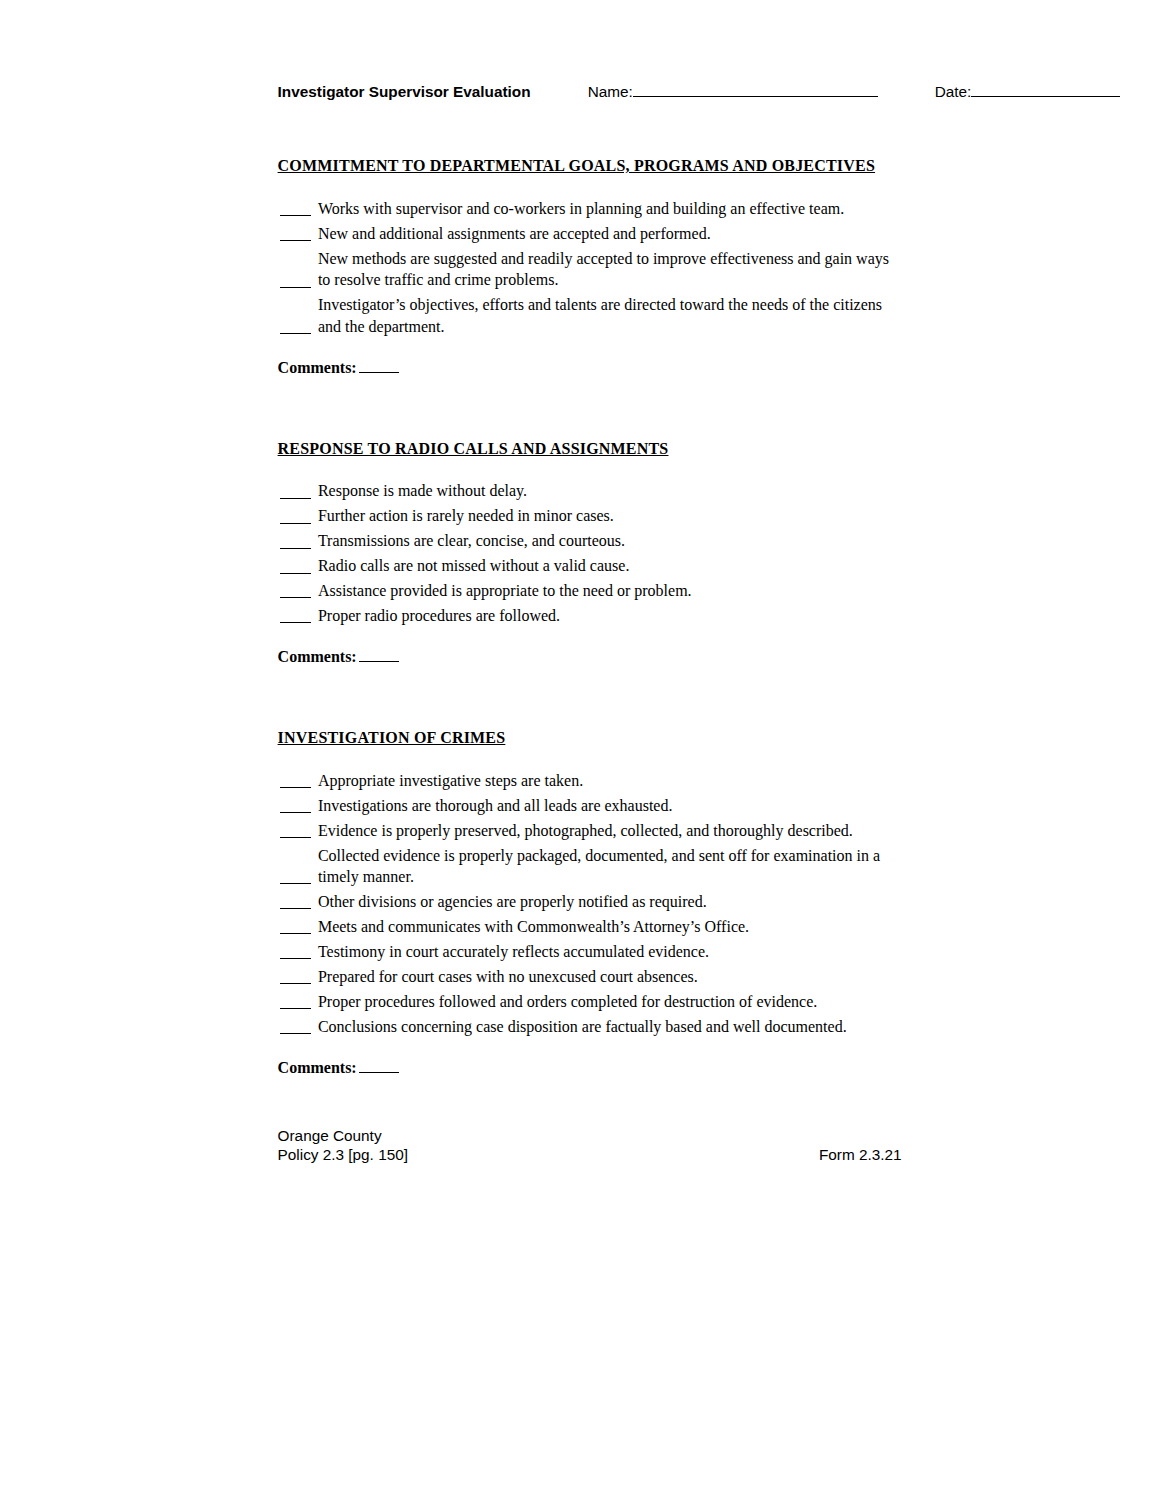Investigator Supervisor Evaluation Name: Date:
COMMITMENT TO DEPARTMENTAL GOALS, PROGRAMS AND OBJECTIVES
Works with supervisor and co-workers in planning and building an effective team.
New and additional assignments are accepted and performed.
New methods are suggested and readily accepted to improve effectiveness and gain ways to resolve traffic and crime problems.
Investigator’s objectives, efforts and talents are directed toward the needs of the citizens and the department.
Comments:
RESPONSE TO RADIO CALLS AND ASSIGNMENTS
Response is made without delay.
Further action is rarely needed in minor cases.
Transmissions are clear, concise, and courteous.
Radio calls are not missed without a valid cause.
Assistance provided is appropriate to the need or problem.
Proper radio procedures are followed.
Comments:
INVESTIGATION OF CRIMES
Appropriate investigative steps are taken.
Investigations are thorough and all leads are exhausted.
Evidence is properly preserved, photographed, collected, and thoroughly described.
Collected evidence is properly packaged, documented, and sent off for examination in a timely manner.
Other divisions or agencies are properly notified as required.
Meets and communicates with Commonwealth’s Attorney’s Office.
Testimony in court accurately reflects accumulated evidence.
Prepared for court cases with no unexcused court absences.
Proper procedures followed and orders completed for destruction of evidence.
Conclusions concerning case disposition are factually based and well documented.
Comments:
Orange County
Policy 2.3 [pg. 150] Form 2.3.21